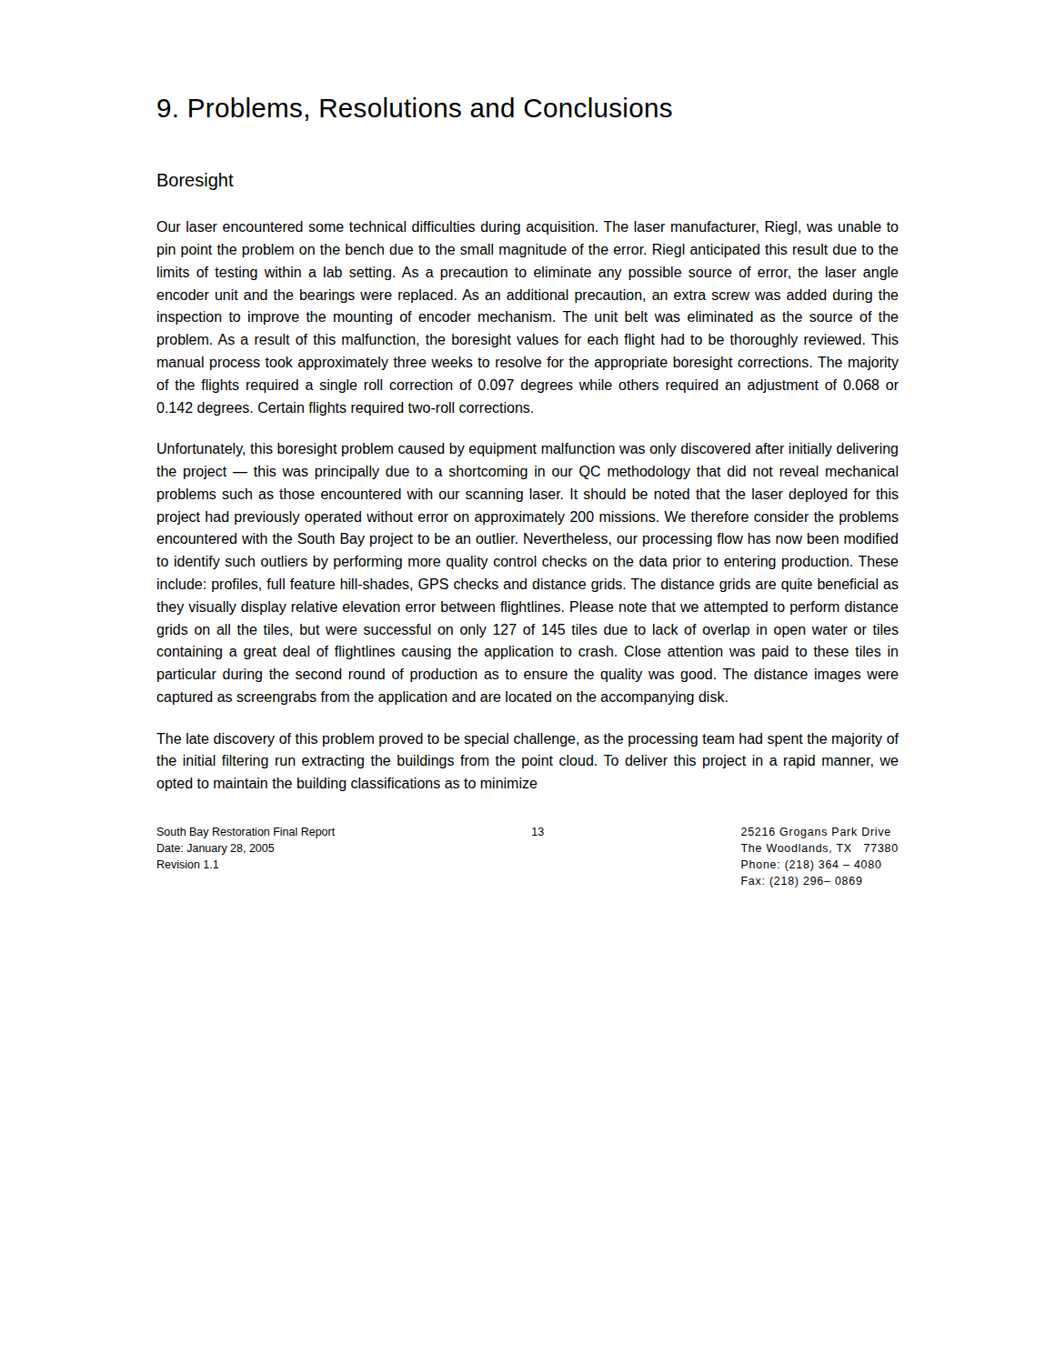9. Problems, Resolutions and Conclusions
Boresight
Our laser encountered some technical difficulties during acquisition. The laser manufacturer, Riegl, was unable to pin point the problem on the bench due to the small magnitude of the error. Riegl anticipated this result due to the limits of testing within a lab setting. As a precaution to eliminate any possible source of error, the laser angle encoder unit and the bearings were replaced. As an additional precaution, an extra screw was added during the inspection to improve the mounting of encoder mechanism. The unit belt was eliminated as the source of the problem. As a result of this malfunction, the boresight values for each flight had to be thoroughly reviewed. This manual process took approximately three weeks to resolve for the appropriate boresight corrections. The majority of the flights required a single roll correction of 0.097 degrees while others required an adjustment of 0.068 or 0.142 degrees. Certain flights required two-roll corrections.
Unfortunately, this boresight problem caused by equipment malfunction was only discovered after initially delivering the project — this was principally due to a shortcoming in our QC methodology that did not reveal mechanical problems such as those encountered with our scanning laser. It should be noted that the laser deployed for this project had previously operated without error on approximately 200 missions. We therefore consider the problems encountered with the South Bay project to be an outlier. Nevertheless, our processing flow has now been modified to identify such outliers by performing more quality control checks on the data prior to entering production. These include: profiles, full feature hill-shades, GPS checks and distance grids. The distance grids are quite beneficial as they visually display relative elevation error between flightlines. Please note that we attempted to perform distance grids on all the tiles, but were successful on only 127 of 145 tiles due to lack of overlap in open water or tiles containing a great deal of flightlines causing the application to crash. Close attention was paid to these tiles in particular during the second round of production as to ensure the quality was good. The distance images were captured as screengrabs from the application and are located on the accompanying disk.
The late discovery of this problem proved to be special challenge, as the processing team had spent the majority of the initial filtering run extracting the buildings from the point cloud. To deliver this project in a rapid manner, we opted to maintain the building classifications as to minimize
South Bay Restoration Final Report
Date: January 28, 2005
Revision 1.1
13
25216 Grogans Park Drive
The Woodlands, TX 77380
Phone: (218) 364 – 4080
Fax: (218) 296– 0869